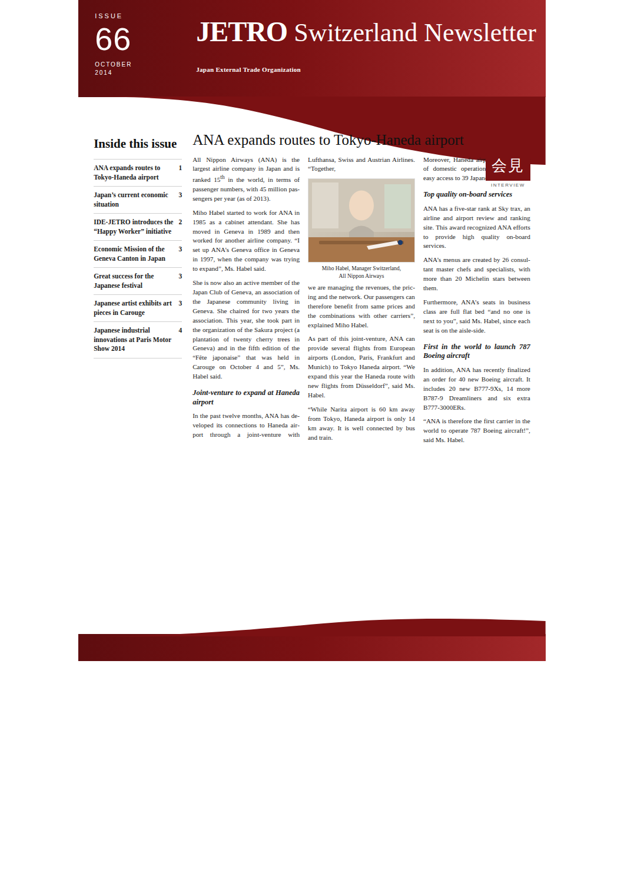ISSUE
66
OCTOBER
2014
JETRO Switzerland Newsletter
Japan External Trade Organization
会見
INTERVIEW
Inside this issue
ANA expands routes to Tokyo-Haneda airport 1
Japan’s current economic situation 3
IDE-JETRO introduces the “Happy Worker” initiative 2
Economic Mission of the Geneva Canton in Japan 3
Great success for the Japanese festival 3
Japanese artist exhibits art pieces in Carouge 3
Japanese industrial innovations at Paris Motor Show 20144
ANA expands routes to Tokyo-Haneda airport
All Nippon Airways (ANA) is the largest airline company in Japan and is ranked 15th in the world, in terms of passenger numbers, with 45 million passengers per year (as of 2013).
Miho Habel started to work for ANA in 1985 as a cabinet attendant. She has moved in Geneva in 1989 and then worked for another airline company. “I set up ANA’s Geneva office in Geneva in 1997, when the company was trying to expand”, Ms. Habel said.
She is now also an active member of the Japan Club of Geneva, an association of the Japanese community living in Geneva. She chaired for two years the association. This year, she took part in the organization of the Sakura project (a plantation of twenty cherry trees in Geneva) and in the fifth edition of the “Fête japonaise” that was held in Carouge on October 4 and 5”, Ms. Habel said.
Joint-venture to expand at Haneda airport
In the past twelve months, ANA has developed its connections to Haneda airport through a joint-venture with Lufthansa, Swiss and Austrian Airlines. “Together,
Miho Habel, Manager Switzerland,
All Nippon Airways
we are managing the revenues, the pricing and the network. Our passengers can therefore benefit from same prices and the combinations with other carriers”, explained Miho Habel.
As part of this joint-venture, ANA can provide several flights from European airports (London, Paris, Frankfurt and Munich) to Tokyo Haneda airport. “We expand this year the Haneda route with new flights from Düsseldorf”, said Ms. Habel.
“While Narita airport is 60 km away from Tokyo, Haneda airport is only 14 km away. It is well connected by bus and train.
Moreover, Haneda airport is the center of domestic operations, providing an easy access to 39 Japanese cities.
Top quality on-board services
ANA has a five-star rank at Sky trax, an airline and airport review and ranking site. This award recognized ANA efforts to provide high quality on-board services.
ANA’s menus are created by 26 consultant master chefs and specialists, with more than 20 Michelin stars between them.
Furthermore, ANA’s seats in business class are full flat bed “and no one is next to you”, said Ms. Habel, since each seat is on the aisle-side.
First in the world to launch 787 Boeing aircraft
In addition, ANA has recently finalized an order for 40 new Boeing aircraft. It includes 20 new B777-9Xs, 14 more B787-9 Dreamliners and six extra B777-3000ERs.
“ANA is therefore the first carrier in the world to operate 787 Boeing aircraft!”, said Ms. Habel.